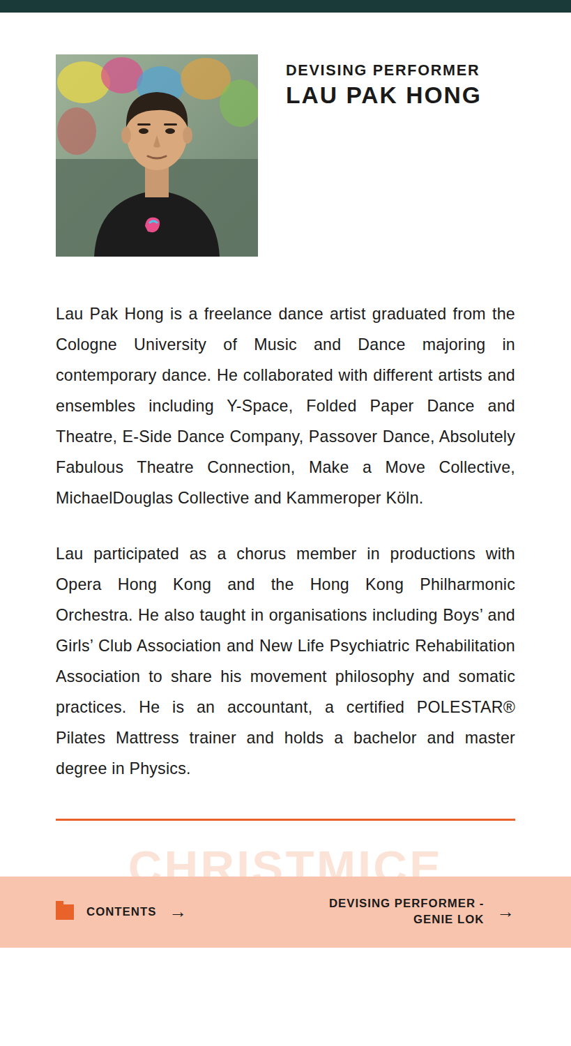Devising Performer
Lau Pak Hong
Lau Pak Hong is a freelance dance artist graduated from the Cologne University of Music and Dance majoring in contemporary dance. He collaborated with different artists and ensembles including Y-Space, Folded Paper Dance and Theatre, E-Side Dance Company, Passover Dance, Absolutely Fabulous Theatre Connection, Make a Move Collective, MichaelDouglas Collective and Kammeroper Köln.
Lau participated as a chorus member in productions with Opera Hong Kong and the Hong Kong Philharmonic Orchestra. He also taught in organisations including Boys’ and Girls’ Club Association and New Life Psychiatric Rehabilitation Association to share his movement philosophy and somatic practices. He is an accountant, a certified POLESTAR® Pilates Mattress trainer and holds a bachelor and master degree in Physics.
CHRISTMICE
CRACKER
Contents →
Devising Performer -
Genie Lok →